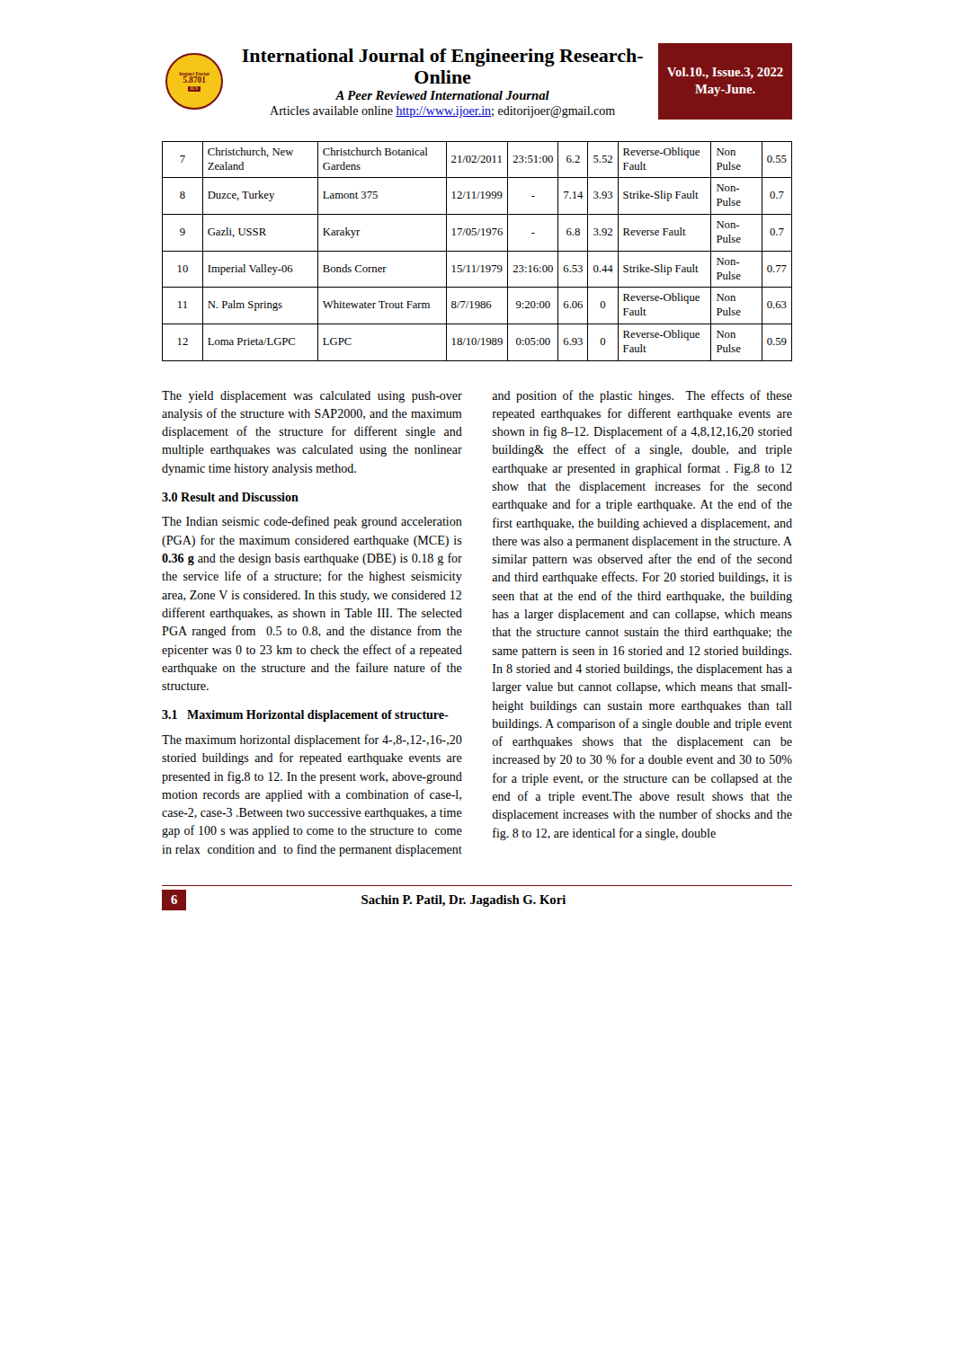Impact Factor 5.8701 ICV
International Journal of Engineering Research-Online
A Peer Reviewed International Journal
Articles available online http://www.ijoer.in; editorijoer@gmail.com
Vol.10., Issue.3, 2022
May-June.
| 7 | Christchurch, New Zealand | Christchurch Botanical Gardens | 21/02/2011 | 23:51:00 | 6.2 | 5.52 | Reverse-Oblique Fault | Non Pulse | 0.55 |
| 8 | Duzce, Turkey | Lamont 375 | 12/11/1999 | - | 7.14 | 3.93 | Strike-Slip Fault | Non-Pulse | 0.7 |
| 9 | Gazli, USSR | Karakyr | 17/05/1976 | - | 6.8 | 3.92 | Reverse Fault | Non-Pulse | 0.7 |
| 10 | Imperial Valley-06 | Bonds Corner | 15/11/1979 | 23:16:00 | 6.53 | 0.44 | Strike-Slip Fault | Non-Pulse | 0.77 |
| 11 | N. Palm Springs | Whitewater Trout Farm | 8/7/1986 | 9:20:00 | 6.06 | 0 | Reverse-Oblique Fault | Non Pulse | 0.63 |
| 12 | Loma Prieta/LGPC | LGPC | 18/10/1989 | 0:05:00 | 6.93 | 0 | Reverse-Oblique Fault | Non Pulse | 0.59 |
The yield displacement was calculated using push-over analysis of the structure with SAP2000, and the maximum displacement of the structure for different single and multiple earthquakes was calculated using the nonlinear dynamic time history analysis method.
3.0 Result and Discussion
The Indian seismic code-defined peak ground acceleration (PGA) for the maximum considered earthquake (MCE) is 0.36 g and the design basis earthquake (DBE) is 0.18 g for the service life of a structure; for the highest seismicity area, Zone V is considered. In this study, we considered 12 different earthquakes, as shown in Table III. The selected PGA ranged from 0.5 to 0.8, and the distance from the epicenter was 0 to 23 km to check the effect of a repeated earthquake on the structure and the failure nature of the structure.
3.1 Maximum Horizontal displacement of structure-
The maximum horizontal displacement for 4-,8-,12-,16-,20 storied buildings and for repeated earthquake events are presented in fig.8 to 12. In the present work, above-ground motion records are applied with a combination of case-l, case-2, case-3 .Between two successive earthquakes, a time gap of 100 s was applied to come to the structure to come in relax condition and to find the permanent displacement and position of the plastic hinges. The effects of these repeated earthquakes for different earthquake events are shown in fig 8–12. Displacement of a 4,8,12,16,20 storied building& the effect of a single, double, and triple earthquake ar presented in graphical format . Fig.8 to 12 show that the displacement increases for the second earthquake and for a triple earthquake. At the end of the first earthquake, the building achieved a displacement, and there was also a permanent displacement in the structure. A similar pattern was observed after the end of the second and third earthquake effects. For 20 storied buildings, it is seen that at the end of the third earthquake, the building has a larger displacement and can collapse, which means that the structure cannot sustain the third earthquake; the same pattern is seen in 16 storied and 12 storied buildings. In 8 storied and 4 storied buildings, the displacement has a larger value but cannot collapse, which means that small-height buildings can sustain more earthquakes than tall buildings. A comparison of a single double and triple event of earthquakes shows that the displacement can be increased by 20 to 30 % for a double event and 30 to 50% for a triple event, or the structure can be collapsed at the end of a triple event.The above result shows that the displacement increases with the number of shocks and the fig. 8 to 12, are identical for a single, double
6
Sachin P. Patil, Dr. Jagadish G. Kori